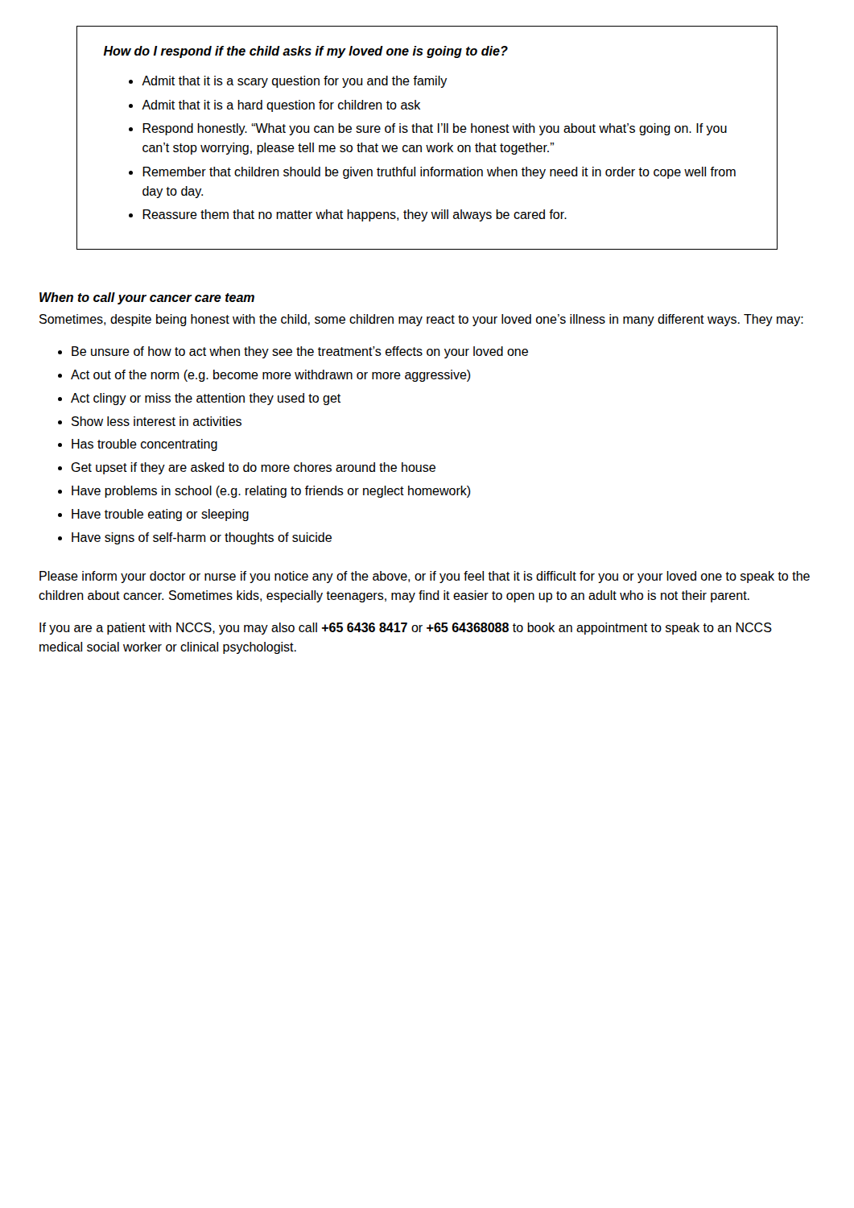How do I respond if the child asks if my loved one is going to die?
Admit that it is a scary question for you and the family
Admit that it is a hard question for children to ask
Respond honestly. “What you can be sure of is that I’ll be honest with you about what’s going on. If you can’t stop worrying, please tell me so that we can work on that together.”
Remember that children should be given truthful information when they need it in order to cope well from day to day.
Reassure them that no matter what happens, they will always be cared for.
When to call your cancer care team
Sometimes, despite being honest with the child, some children may react to your loved one’s illness in many different ways. They may:
Be unsure of how to act when they see the treatment’s effects on your loved one
Act out of the norm (e.g. become more withdrawn or more aggressive)
Act clingy or miss the attention they used to get
Show less interest in activities
Has trouble concentrating
Get upset if they are asked to do more chores around the house
Have problems in school (e.g. relating to friends or neglect homework)
Have trouble eating or sleeping
Have signs of self-harm or thoughts of suicide
Please inform your doctor or nurse if you notice any of the above, or if you feel that it is difficult for you or your loved one to speak to the children about cancer. Sometimes kids, especially teenagers, may find it easier to open up to an adult who is not their parent.
If you are a patient with NCCS, you may also call +65 6436 8417 or +65 64368088 to book an appointment to speak to an NCCS medical social worker or clinical psychologist.